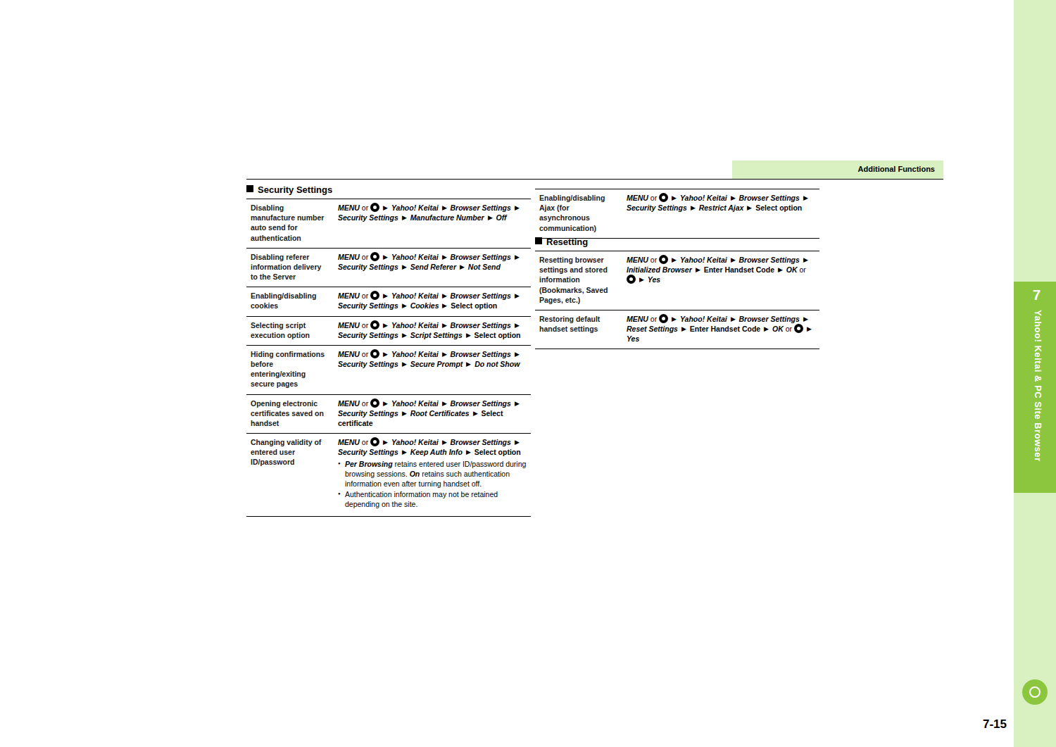7
Yahoo! Keitai & PC Site Browser
7-15
Additional Functions
Security Settings
| Disabling manufacture number auto send for authentication | MENU or ▶ Yahoo! Keitai ▶ Browser Settings ▶ Security Settings ▶ Manufacture Number ▶ Off |
| Disabling referer information delivery to the Server | MENU or ▶ Yahoo! Keitai ▶ Browser Settings ▶ Security Settings ▶ Send Referer ▶ Not Send |
| Enabling/disabling cookies | MENU or ▶ Yahoo! Keitai ▶ Browser Settings ▶ Security Settings ▶ Cookies ▶ Select option |
| Selecting script execution option | MENU or ▶ Yahoo! Keitai ▶ Browser Settings ▶ Security Settings ▶ Script Settings ▶ Select option |
| Hiding confirmations before entering/exiting secure pages | MENU or ▶ Yahoo! Keitai ▶ Browser Settings ▶ Security Settings ▶ Secure Prompt ▶ Do not Show |
| Opening electronic certificates saved on handset | MENU or ▶ Yahoo! Keitai ▶ Browser Settings ▶ Security Settings ▶ Root Certificates ▶ Select certificate |
| Changing validity of entered user ID/password | MENU or ▶ Yahoo! Keitai ▶ Browser Settings ▶ Security Settings ▶ Keep Auth Info ▶ Select option Per Browsing retains entered user ID/password during browsing sessions. On retains such authentication information even after turning handset off. Authentication information may not be retained depending on the site. |
| Enabling/disabling Ajax (for asynchronous communication) | MENU or ▶ Yahoo! Keitai ▶ Browser Settings ▶ Security Settings ▶ Restrict Ajax ▶ Select option |
Resetting
| Resetting browser settings and stored information (Bookmarks, Saved Pages, etc.) | MENU or ▶ Yahoo! Keitai ▶ Browser Settings ▶ Initialized Browser ▶ Enter Handset Code ▶ OK or ▶ Yes |
| Restoring default handset settings | MENU or ▶ Yahoo! Keitai ▶ Browser Settings ▶ Reset Settings ▶ Enter Handset Code ▶ OK or ▶ Yes |